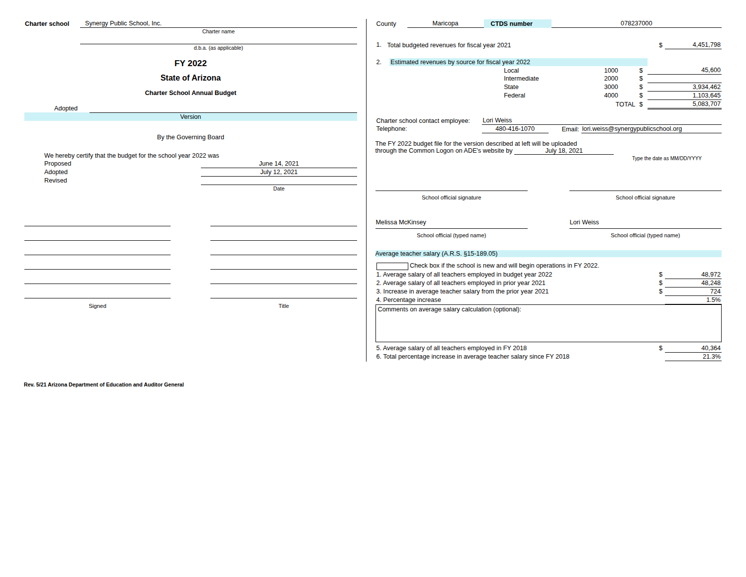| / Charter school / Synergy Public School, Inc. / / / Charter name / / / d.b.a. (as applicable) / FY 2022 State of Arizona Charter School Annual Budget / Adopted / / / Version / By the Governing Board / We hereby certify that the budget for the school year 2022 was / / Proposed / June 14, 2021 / / Adopted / July 12, 2021 / / Revised / / / / Date / / Signed / / Title / | | / County / Maricopa / CTDS number / 078237000 / / 1. / Total budgeted revenues for fiscal year 2021 / $ / 4,451,798 / / 2. / Estimated revenues by source for fiscal year 2022 / / / / Local / 1000 / $ / 45,600 / / / / Intermediate / 2000 / $ / / / / / State / 3000 / $ / 3,934,462 / / / / Federal / 4000 / $ / 1,103,645 / / / / / TOTAL / $ / 5,083,707 / / Charter school contact employee: / Lori Weiss / / Telephone: / 480-416-1070 / Email: / lori.weiss@synergypublicschool.org / The FY 2022 budget file for the version described at left will be uploaded through the Common Logon on ADE's website by July 18, 2021 Type the date as MM/DD/YYYY / School official signature / / School official signature / / Melissa McKinsey / / Lori Weiss / / School official (typed name) / / School official (typed name) / Average teacher salary (A.R.S. §15-189.05) / Check box if the school is new and will begin operations in FY 2022. / / 1. Average salary of all teachers employed in budget year 2022 / $ / 48,972 / / 2. Average salary of all teachers employed in prior year 2021 / $ / 48,248 / / 3. Increase in average teacher salary from the prior year 2021 / $ / 724 / / 4. Percentage increase / / 1.5% / Comments on average salary calculation (optional): / 5. Average salary of all teachers employed in FY 2018 / $ / 40,364 / / 6. Total percentage increase in average teacher salary since FY 2018 / / 21.3% / |
Rev. 5/21 Arizona Department of Education and Auditor General